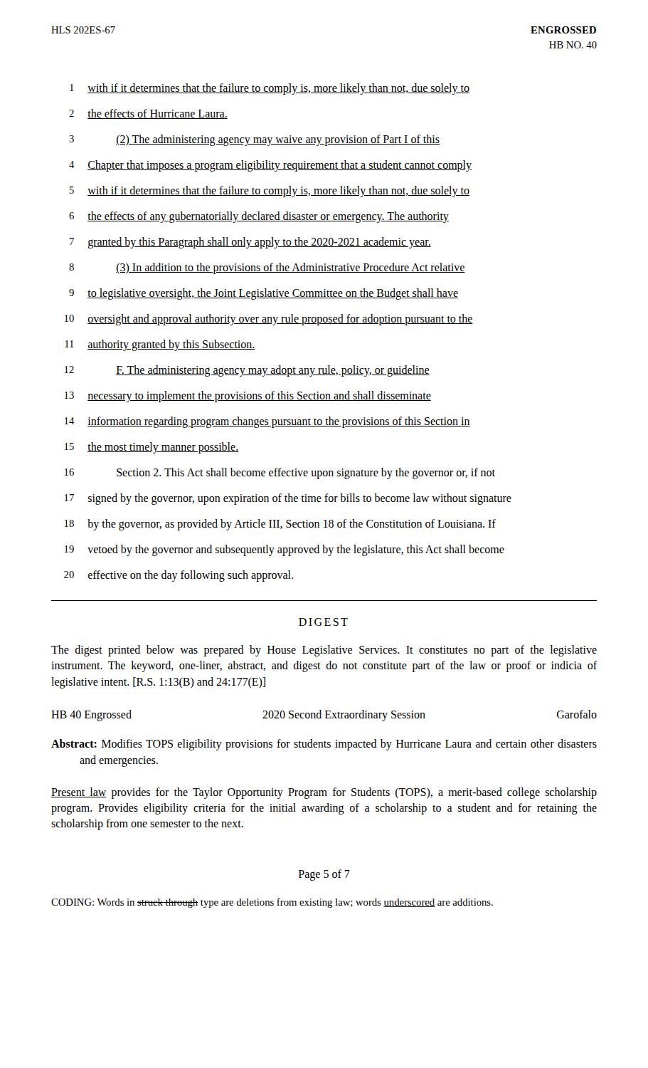HLS 202ES-67
ENGROSSED HB NO. 40
with if it determines that the failure to comply is, more likely than not, due solely to
the effects of Hurricane Laura.
(2) The administering agency may waive any provision of Part I of this
Chapter that imposes a program eligibility requirement that a student cannot comply
with if it determines that the failure to comply is, more likely than not, due solely to
the effects of any gubernatorially declared disaster or emergency. The authority
granted by this Paragraph shall only apply to the 2020-2021 academic year.
(3) In addition to the provisions of the Administrative Procedure Act relative
to legislative oversight, the Joint Legislative Committee on the Budget shall have
oversight and approval authority over any rule proposed for adoption pursuant to the
authority granted by this Subsection.
F. The administering agency may adopt any rule, policy, or guideline
necessary to implement the provisions of this Section and shall disseminate
information regarding program changes pursuant to the provisions of this Section in
the most timely manner possible.
Section 2. This Act shall become effective upon signature by the governor or, if not
signed by the governor, upon expiration of the time for bills to become law without signature
by the governor, as provided by Article III, Section 18 of the Constitution of Louisiana. If
vetoed by the governor and subsequently approved by the legislature, this Act shall become
effective on the day following such approval.
DIGEST
The digest printed below was prepared by House Legislative Services. It constitutes no part of the legislative instrument. The keyword, one-liner, abstract, and digest do not constitute part of the law or proof or indicia of legislative intent. [R.S. 1:13(B) and 24:177(E)]
HB 40 Engrossed 2020 Second Extraordinary Session Garofalo
Abstract: Modifies TOPS eligibility provisions for students impacted by Hurricane Laura and certain other disasters and emergencies.
Present law provides for the Taylor Opportunity Program for Students (TOPS), a merit-based college scholarship program. Provides eligibility criteria for the initial awarding of a scholarship to a student and for retaining the scholarship from one semester to the next.
Page 5 of 7
CODING: Words in struck through type are deletions from existing law; words underscored are additions.